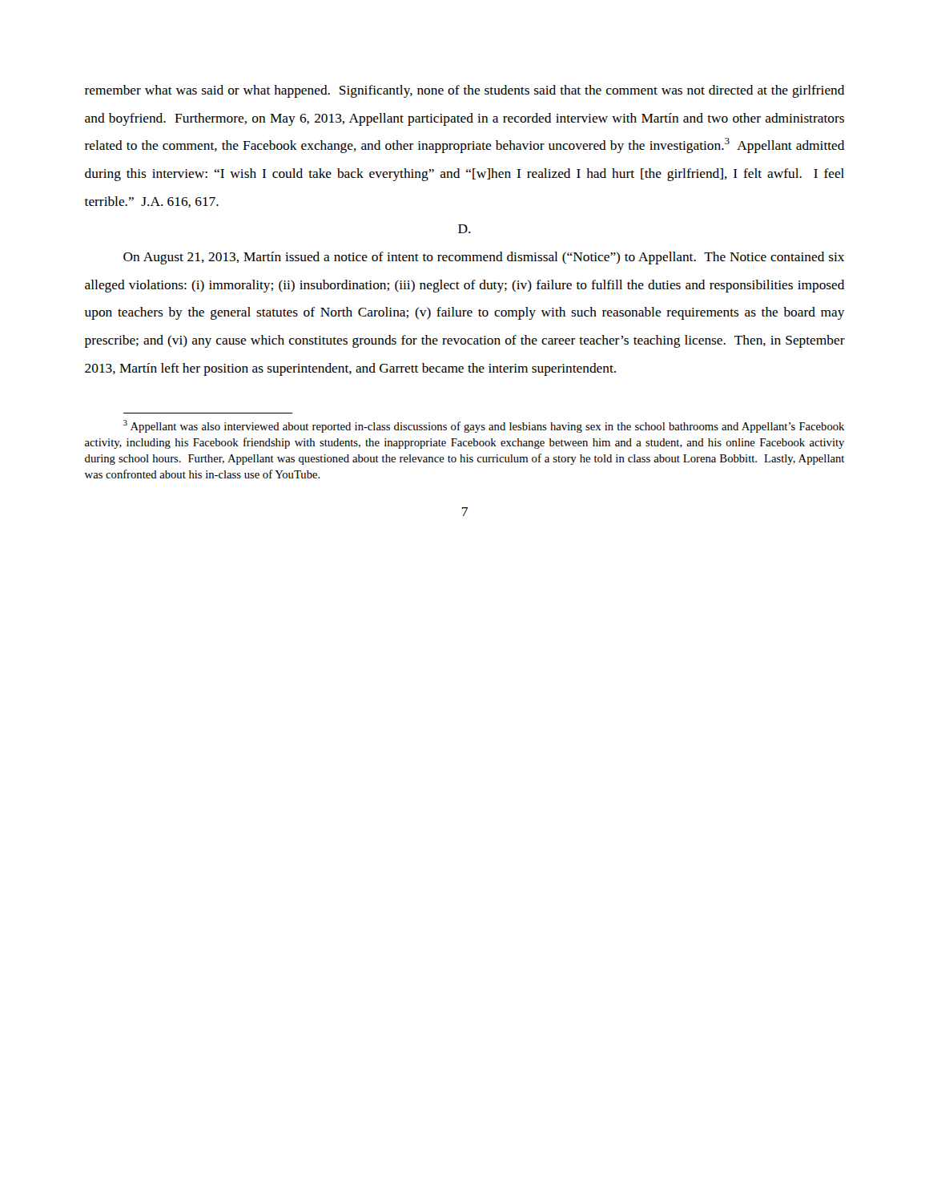remember what was said or what happened. Significantly, none of the students said that the comment was not directed at the girlfriend and boyfriend. Furthermore, on May 6, 2013, Appellant participated in a recorded interview with Martín and two other administrators related to the comment, the Facebook exchange, and other inappropriate behavior uncovered by the investigation.3 Appellant admitted during this interview: “I wish I could take back everything” and “[w]hen I realized I had hurt [the girlfriend], I felt awful. I feel terrible.” J.A. 616, 617.
D.
On August 21, 2013, Martín issued a notice of intent to recommend dismissal (“Notice”) to Appellant. The Notice contained six alleged violations: (i) immorality; (ii) insubordination; (iii) neglect of duty; (iv) failure to fulfill the duties and responsibilities imposed upon teachers by the general statutes of North Carolina; (v) failure to comply with such reasonable requirements as the board may prescribe; and (vi) any cause which constitutes grounds for the revocation of the career teacher’s teaching license. Then, in September 2013, Martín left her position as superintendent, and Garrett became the interim superintendent.
3 Appellant was also interviewed about reported in-class discussions of gays and lesbians having sex in the school bathrooms and Appellant’s Facebook activity, including his Facebook friendship with students, the inappropriate Facebook exchange between him and a student, and his online Facebook activity during school hours. Further, Appellant was questioned about the relevance to his curriculum of a story he told in class about Lorena Bobbitt. Lastly, Appellant was confronted about his in-class use of YouTube.
7